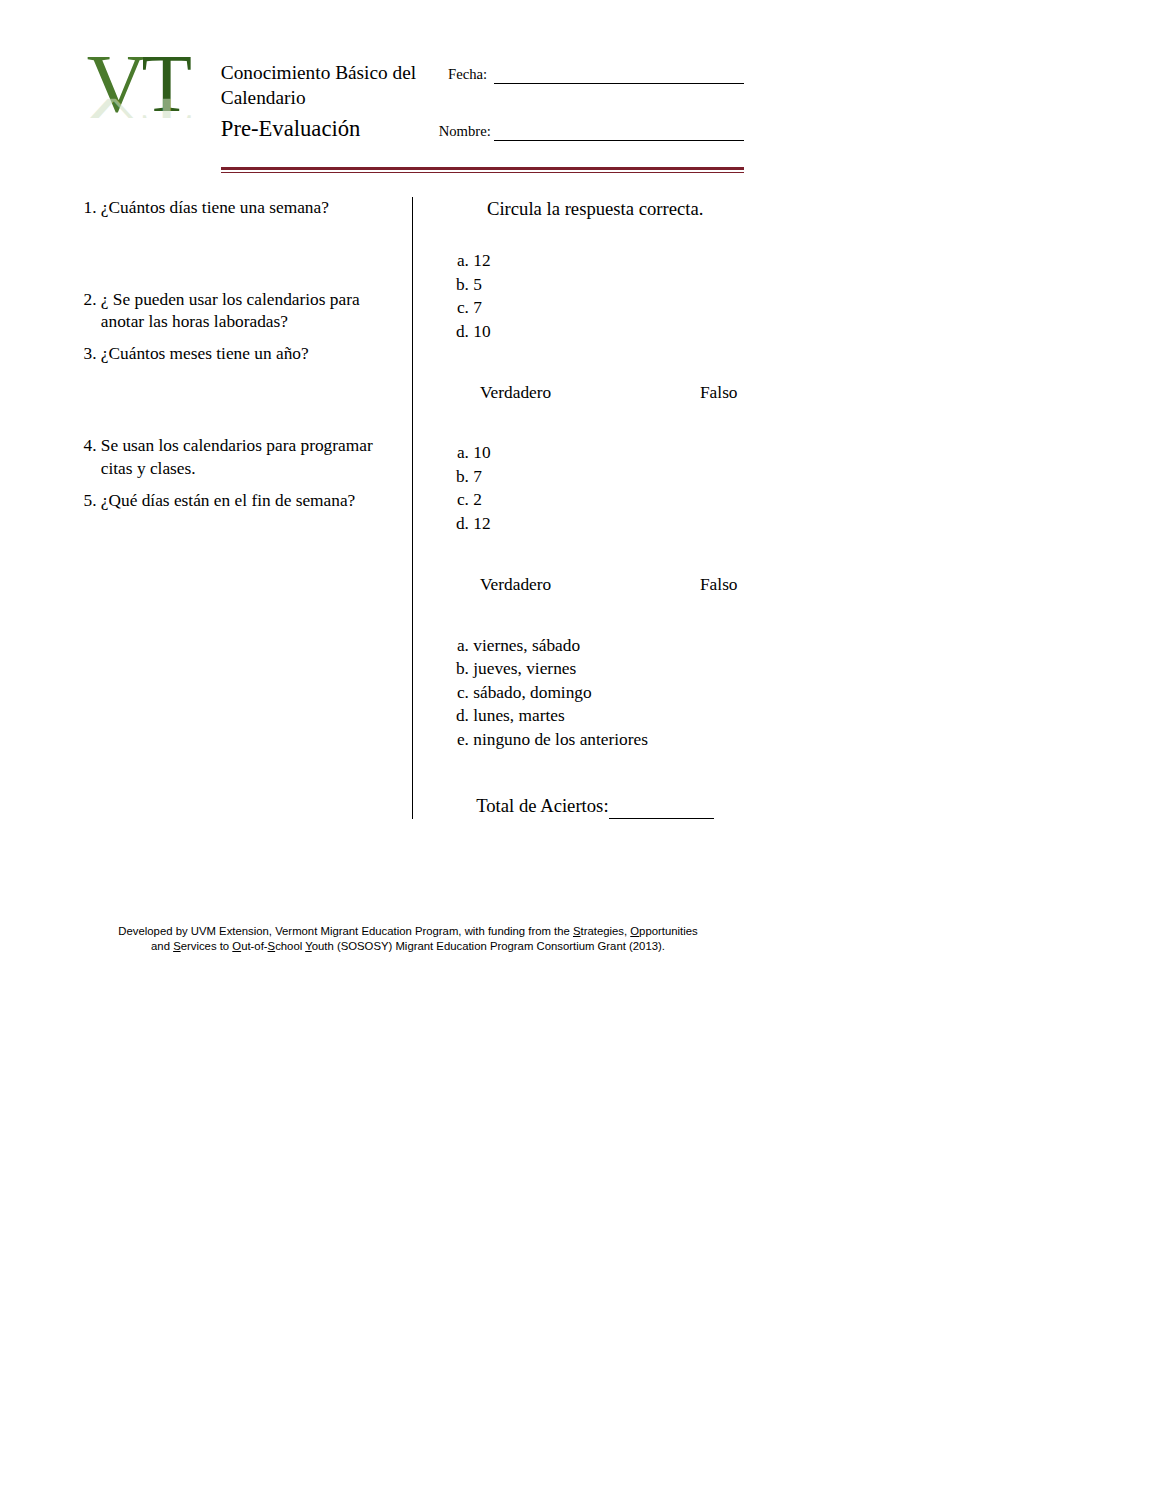VT VT
Conocimiento Básico del Calendario
Fecha:
Pre-Evaluación
Nombre:
¿Cuántos días tiene una semana?
¿ Se pueden usar los calendarios para anotar las horas laboradas?
¿Cuántos meses tiene un año?
Se usan los calendarios para programar citas y clases.
¿Qué días están en el fin de semana?
Circula la respuesta correcta.
12
5
7
10
Verdadero Falso
10
7
2
12
Verdadero Falso
viernes, sábado
jueves, viernes
sábado, domingo
lunes, martes
ninguno de los anteriores
Total de Aciertos:
Developed by UVM Extension, Vermont Migrant Education Program, with funding from the Strategies, Opportunities
and Services to Out-of-School Youth (SOSOSY) Migrant Education Program Consortium Grant (2013).